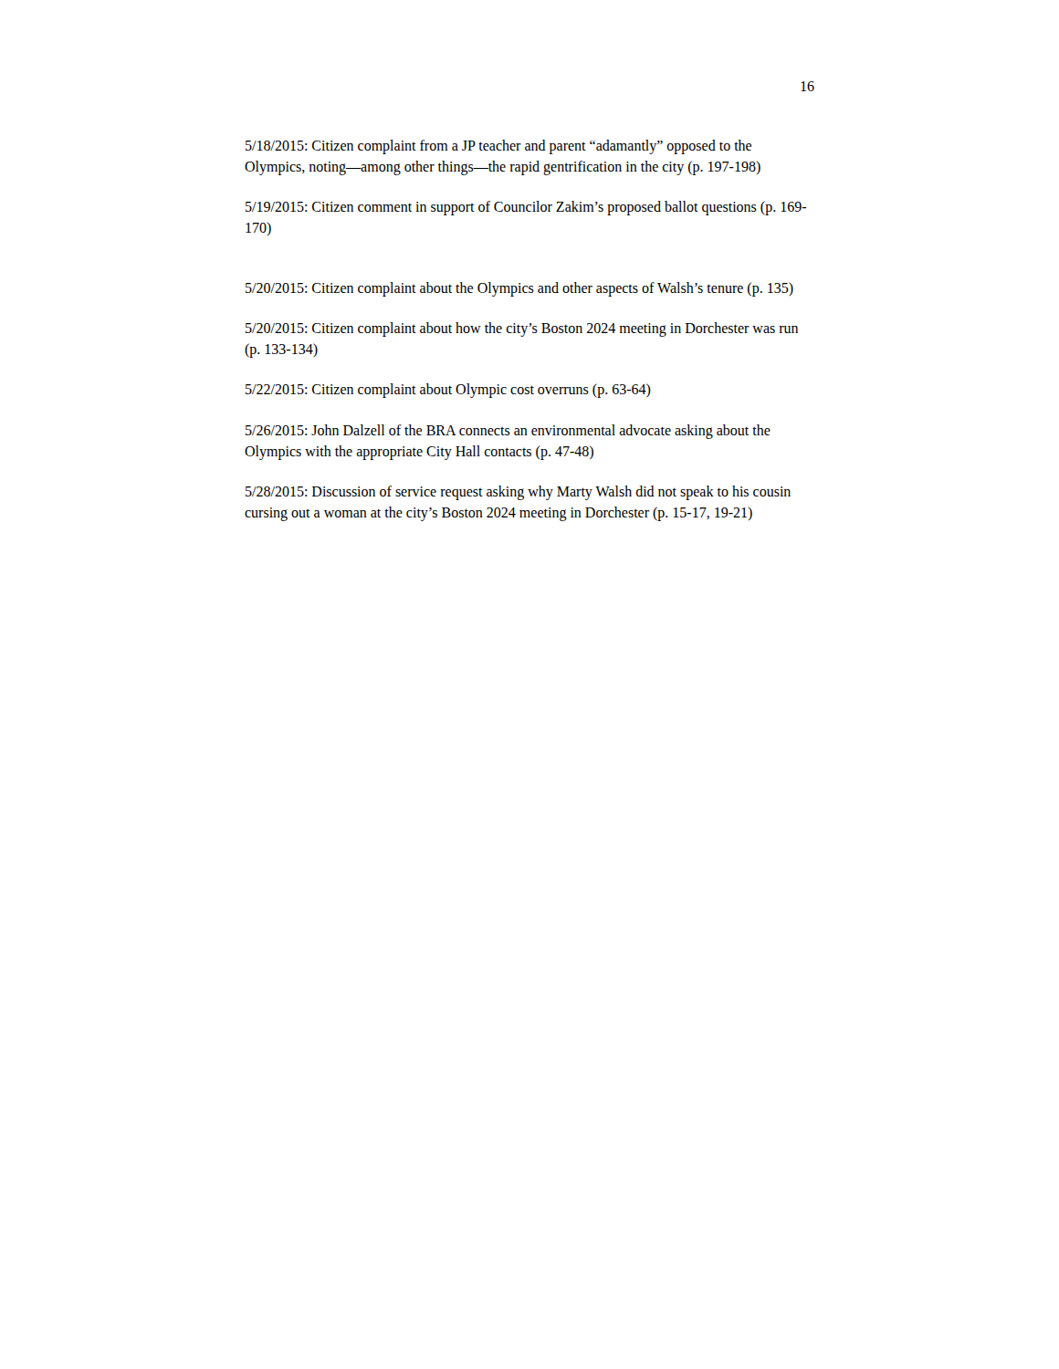16
5/18/2015: Citizen complaint from a JP teacher and parent “adamantly” opposed to the Olympics, noting—among other things—the rapid gentrification in the city (p. 197-198)
5/19/2015: Citizen comment in support of Councilor Zakim’s proposed ballot questions (p. 169-170)
5/20/2015: Citizen complaint about the Olympics and other aspects of Walsh’s tenure (p. 135)
5/20/2015: Citizen complaint about how the city’s Boston 2024 meeting in Dorchester was run (p. 133-134)
5/22/2015: Citizen complaint about Olympic cost overruns (p. 63-64)
5/26/2015: John Dalzell of the BRA connects an environmental advocate asking about the Olympics with the appropriate City Hall contacts (p. 47-48)
5/28/2015: Discussion of service request asking why Marty Walsh did not speak to his cousin cursing out a woman at the city’s Boston 2024 meeting in Dorchester (p. 15-17, 19-21)